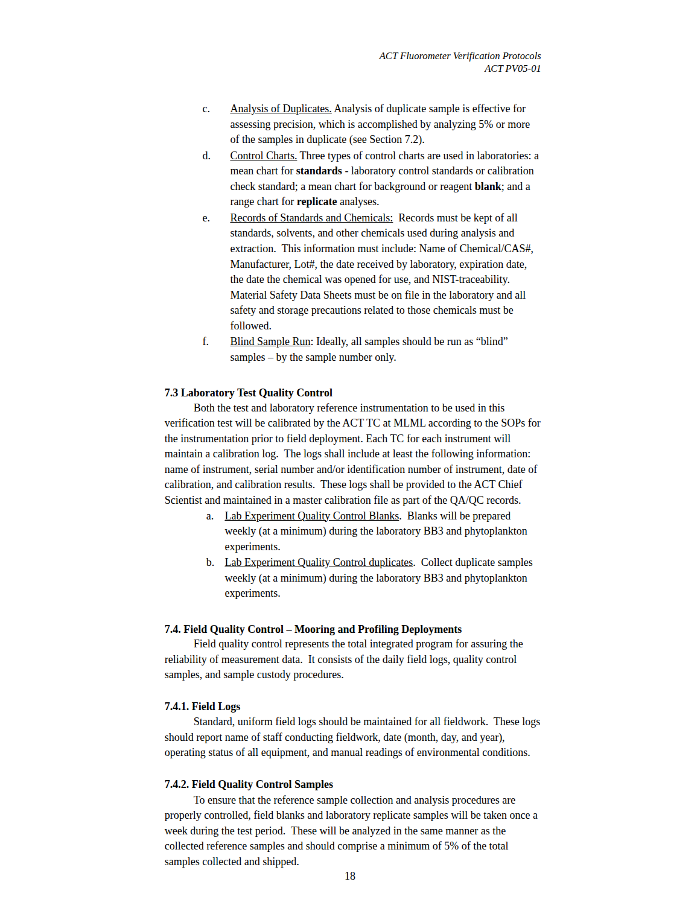ACT Fluorometer Verification Protocols
ACT PV05-01
c. Analysis of Duplicates. Analysis of duplicate sample is effective for assessing precision, which is accomplished by analyzing 5% or more of the samples in duplicate (see Section 7.2).
d. Control Charts. Three types of control charts are used in laboratories: a mean chart for standards - laboratory control standards or calibration check standard; a mean chart for background or reagent blank; and a range chart for replicate analyses.
e. Records of Standards and Chemicals: Records must be kept of all standards, solvents, and other chemicals used during analysis and extraction. This information must include: Name of Chemical/CAS#, Manufacturer, Lot#, the date received by laboratory, expiration date, the date the chemical was opened for use, and NIST-traceability. Material Safety Data Sheets must be on file in the laboratory and all safety and storage precautions related to those chemicals must be followed.
f. Blind Sample Run: Ideally, all samples should be run as “blind” samples – by the sample number only.
7.3 Laboratory Test Quality Control
Both the test and laboratory reference instrumentation to be used in this verification test will be calibrated by the ACT TC at MLML according to the SOPs for the instrumentation prior to field deployment. Each TC for each instrument will maintain a calibration log. The logs shall include at least the following information: name of instrument, serial number and/or identification number of instrument, date of calibration, and calibration results. These logs shall be provided to the ACT Chief Scientist and maintained in a master calibration file as part of the QA/QC records.
a. Lab Experiment Quality Control Blanks. Blanks will be prepared weekly (at a minimum) during the laboratory BB3 and phytoplankton experiments.
b. Lab Experiment Quality Control duplicates. Collect duplicate samples weekly (at a minimum) during the laboratory BB3 and phytoplankton experiments.
7.4. Field Quality Control – Mooring and Profiling Deployments
Field quality control represents the total integrated program for assuring the reliability of measurement data. It consists of the daily field logs, quality control samples, and sample custody procedures.
7.4.1. Field Logs
Standard, uniform field logs should be maintained for all fieldwork. These logs should report name of staff conducting fieldwork, date (month, day, and year), operating status of all equipment, and manual readings of environmental conditions.
7.4.2. Field Quality Control Samples
To ensure that the reference sample collection and analysis procedures are properly controlled, field blanks and laboratory replicate samples will be taken once a week during the test period. These will be analyzed in the same manner as the collected reference samples and should comprise a minimum of 5% of the total samples collected and shipped.
18